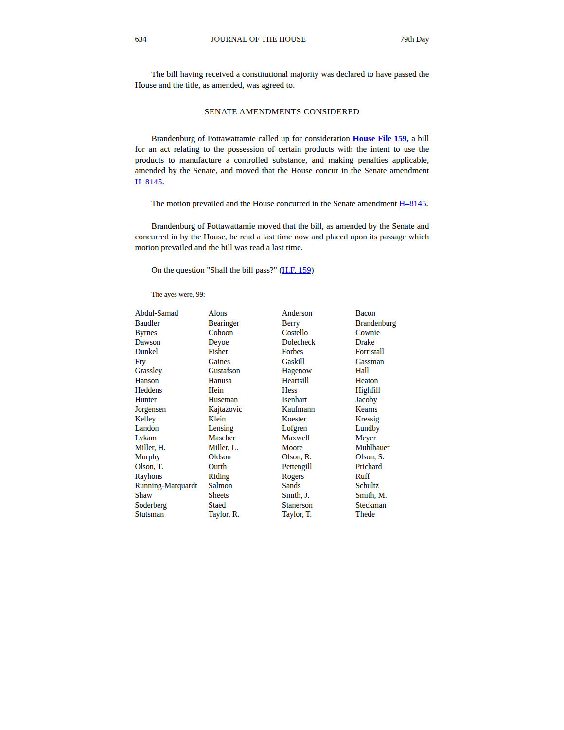634
JOURNAL OF THE HOUSE
79th Day
The bill having received a constitutional majority was declared to have passed the House and the title, as amended, was agreed to.
SENATE AMENDMENTS CONSIDERED
Brandenburg of Pottawattamie called up for consideration House File 159, a bill for an act relating to the possession of certain products with the intent to use the products to manufacture a controlled substance, and making penalties applicable, amended by the Senate, and moved that the House concur in the Senate amendment H–8145.
The motion prevailed and the House concurred in the Senate amendment H–8145.
Brandenburg of Pottawattamie moved that the bill, as amended by the Senate and concurred in by the House, be read a last time now and placed upon its passage which motion prevailed and the bill was read a last time.
On the question "Shall the bill pass?" (H.F. 159)
The ayes were, 99:
| Abdul-Samad | Alons | Anderson | Bacon |
| Baudler | Bearinger | Berry | Brandenburg |
| Byrnes | Cohoon | Costello | Cownie |
| Dawson | Deyoe | Dolecheck | Drake |
| Dunkel | Fisher | Forbes | Forristall |
| Fry | Gaines | Gaskill | Gassman |
| Grassley | Gustafson | Hagenow | Hall |
| Hanson | Hanusa | Heartsill | Heaton |
| Heddens | Hein | Hess | Highfill |
| Hunter | Huseman | Isenhart | Jacoby |
| Jorgensen | Kajtazovic | Kaufmann | Kearns |
| Kelley | Klein | Koester | Kressig |
| Landon | Lensing | Lofgren | Lundby |
| Lykam | Mascher | Maxwell | Meyer |
| Miller, H. | Miller, L. | Moore | Muhlbauer |
| Murphy | Oldson | Olson, R. | Olson, S. |
| Olson, T. | Ourth | Pettengill | Prichard |
| Rayhons | Riding | Rogers | Ruff |
| Running-Marquardt | Salmon | Sands | Schultz |
| Shaw | Sheets | Smith, J. | Smith, M. |
| Soderberg | Staed | Stanerson | Steckman |
| Stutsman | Taylor, R. | Taylor, T. | Thede |